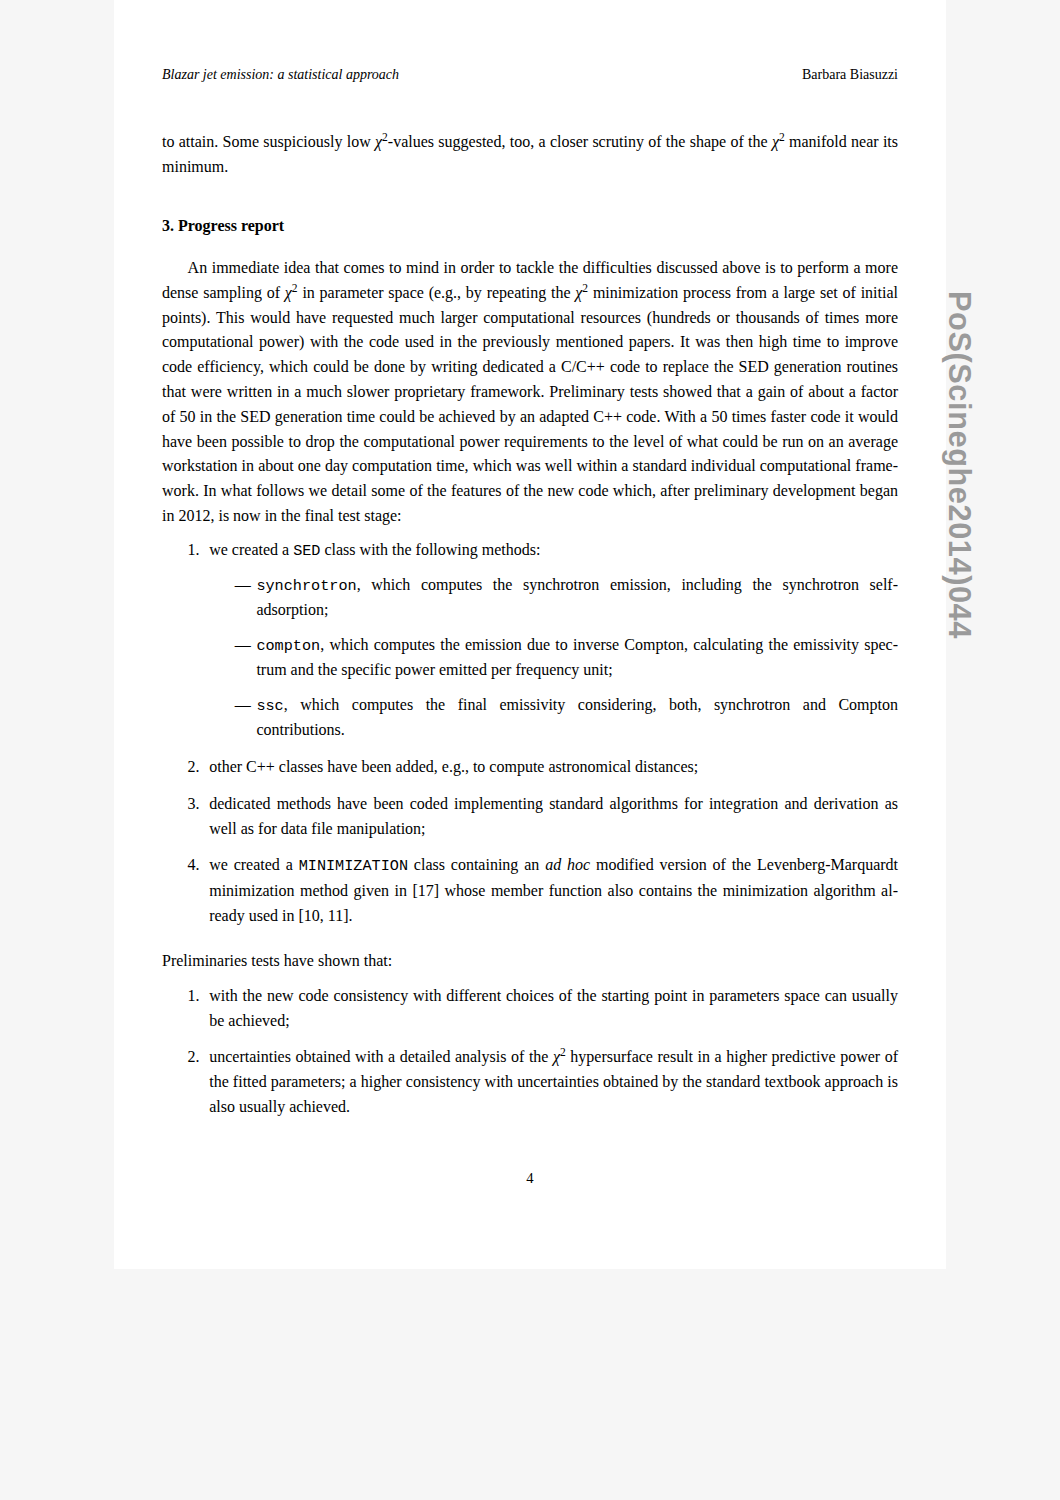PoS(Scineghe2014)044
Blazar jet emission: a statistical approach Barbara Biasuzzi
to attain. Some suspiciously low χ2-values suggested, too, a closer scrutiny of the shape of the χ2 manifold near its minimum.
3. Progress report
An immediate idea that comes to mind in order to tackle the difficulties discussed above is to perform a more dense sampling of χ2 in parameter space (e.g., by repeating the χ2 minimization process from a large set of initial points). This would have requested much larger computational resources (hundreds or thousands of times more computational power) with the code used in the previously mentioned papers. It was then high time to improve code efficiency, which could be done by writing dedicated a C/C++ code to replace the SED generation routines that were written in a much slower proprietary framework. Preliminary tests showed that a gain of about a factor of 50 in the SED generation time could be achieved by an adapted C++ code. With a 50 times faster code it would have been possible to drop the computational power requirements to the level of what could be run on an average workstation in about one day computation time, which was well within a standard individual computational framework. In what follows we detail some of the features of the new code which, after preliminary development began in 2012, is now in the final test stage:
we created a SED class with the following methods:
synchrotron, which computes the synchrotron emission, including the synchrotron self-adsorption;
compton, which computes the emission due to inverse Compton, calculating the emissivity spectrum and the specific power emitted per frequency unit;
ssc, which computes the final emissivity considering, both, synchrotron and Compton contributions.
other C++ classes have been added, e.g., to compute astronomical distances;
dedicated methods have been coded implementing standard algorithms for integration and derivation as well as for data file manipulation;
we created a MINIMIZATION class containing an ad hoc modified version of the Levenberg-Marquardt minimization method given in [17] whose member function also contains the minimization algorithm already used in [10, 11].
Preliminaries tests have shown that:
with the new code consistency with different choices of the starting point in parameters space can usually be achieved;
uncertainties obtained with a detailed analysis of the χ2 hypersurface result in a higher predictive power of the fitted parameters; a higher consistency with uncertainties obtained by the standard textbook approach is also usually achieved.
4